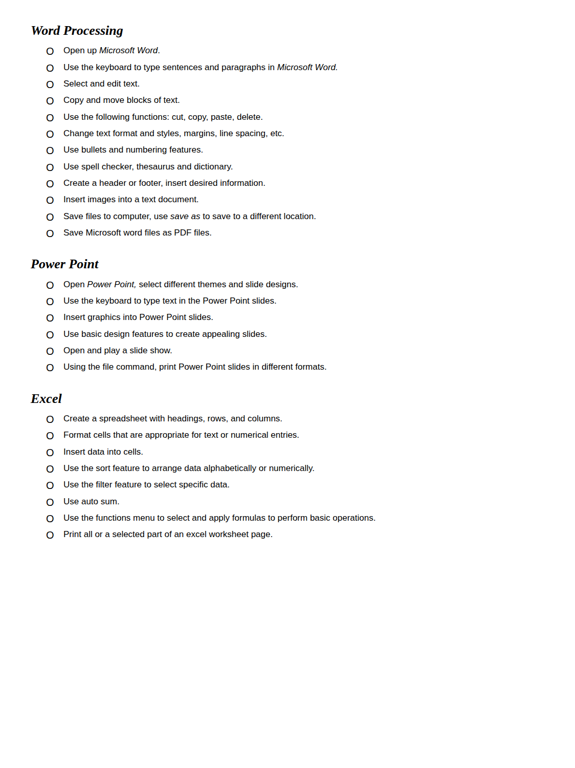Word Processing
Open up Microsoft Word.
Use the keyboard to type sentences and paragraphs in Microsoft Word.
Select and edit text.
Copy and move blocks of text.
Use the following functions: cut, copy, paste, delete.
Change text format and styles, margins, line spacing, etc.
Use bullets and numbering features.
Use spell checker, thesaurus and dictionary.
Create a header or footer, insert desired information.
Insert images into a text document.
Save files to computer, use save as to save to a different location.
Save Microsoft word files as PDF files.
Power Point
Open Power Point, select different themes and slide designs.
Use the keyboard to type text in the Power Point slides.
Insert graphics into Power Point slides.
Use basic design features to create appealing slides.
Open and play a slide show.
Using the file command, print Power Point slides in different formats.
Excel
Create a spreadsheet with headings, rows, and columns.
Format cells that are appropriate for text or numerical entries.
Insert data into cells.
Use the sort feature to arrange data alphabetically or numerically.
Use the filter feature to select specific data.
Use auto sum.
Use the functions menu to select and apply formulas to perform basic operations.
Print all or a selected part of an excel worksheet page.